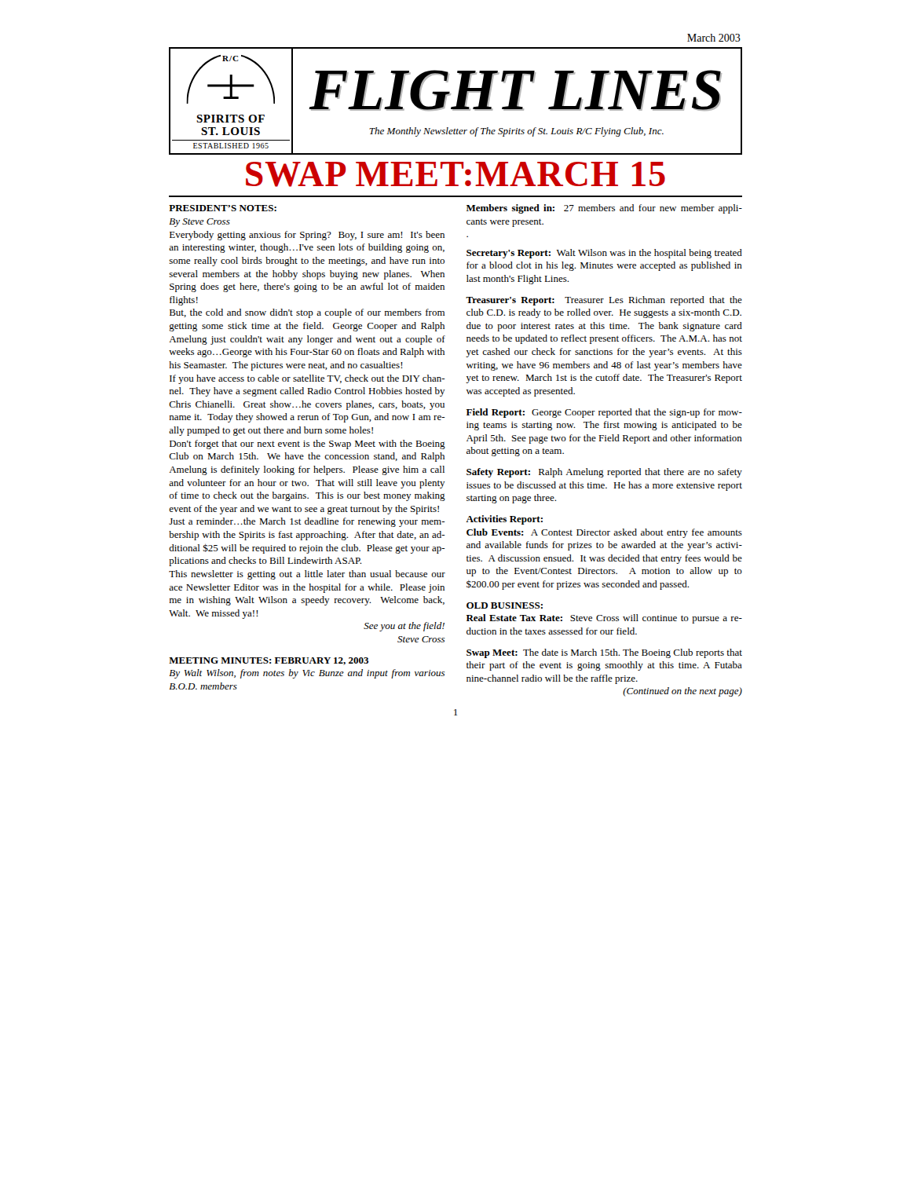March 2003
R/C
SPIRITS OF
ST. LOUIS
ESTABLISHED 1965
FLIGHT LINES
The Monthly Newsletter of The Spirits of St. Louis R/C Flying Club, Inc.
SWAP MEET:MARCH 15
PRESIDENT’S NOTES:
By Steve Cross
Everybody getting anxious for Spring? Boy, I sure am! It's been an interesting winter, though…I've seen lots of building going on, some really cool birds brought to the meetings, and have run into several members at the hobby shops buying new planes. When Spring does get here, there's going to be an awful lot of maiden flights!
But, the cold and snow didn't stop a couple of our members from getting some stick time at the field. George Cooper and Ralph Amelung just couldn't wait any longer and went out a couple of weeks ago…George with his Four-Star 60 on floats and Ralph with his Seamaster. The pictures were neat, and no casualties!
If you have access to cable or satellite TV, check out the DIY channel. They have a segment called Radio Control Hobbies hosted by Chris Chianelli. Great show…he covers planes, cars, boats, you name it. Today they showed a rerun of Top Gun, and now I am really pumped to get out there and burn some holes!
Don't forget that our next event is the Swap Meet with the Boeing Club on March 15th. We have the concession stand, and Ralph Amelung is definitely looking for helpers. Please give him a call and volunteer for an hour or two. That will still leave you plenty of time to check out the bargains. This is our best money making event of the year and we want to see a great turnout by the Spirits!
Just a reminder…the March 1st deadline for renewing your membership with the Spirits is fast approaching. After that date, an additional $25 will be required to rejoin the club. Please get your applications and checks to Bill Lindewirth ASAP.
This newsletter is getting out a little later than usual because our ace Newsletter Editor was in the hospital for a while. Please join me in wishing Walt Wilson a speedy recovery. Welcome back, Walt. We missed ya!!
See you at the field!
Steve Cross
MEETING MINUTES: FEBRUARY 12, 2003
By Walt Wilson, from notes by Vic Bunze and input from various B.O.D. members
Members signed in: 27 members and four new member applicants were present.
.
Secretary's Report: Walt Wilson was in the hospital being treated for a blood clot in his leg. Minutes were accepted as published in last month's Flight Lines.
Treasurer's Report: Treasurer Les Richman reported that the club C.D. is ready to be rolled over. He suggests a six-month C.D. due to poor interest rates at this time. The bank signature card needs to be updated to reflect present officers. The A.M.A. has not yet cashed our check for sanctions for the year’s events. At this writing, we have 96 members and 48 of last year’s members have yet to renew. March 1st is the cutoff date. The Treasurer's Report was accepted as presented.
Field Report: George Cooper reported that the sign-up for mowing teams is starting now. The first mowing is anticipated to be April 5th. See page two for the Field Report and other information about getting on a team.
Safety Report: Ralph Amelung reported that there are no safety issues to be discussed at this time. He has a more extensive report starting on page three.
Activities Report:
Club Events: A Contest Director asked about entry fee amounts and available funds for prizes to be awarded at the year’s activities. A discussion ensued. It was decided that entry fees would be up to the Event/Contest Directors. A motion to allow up to $200.00 per event for prizes was seconded and passed.
OLD BUSINESS:
Real Estate Tax Rate: Steve Cross will continue to pursue a reduction in the taxes assessed for our field.
Swap Meet: The date is March 15th. The Boeing Club reports that their part of the event is going smoothly at this time. A Futaba nine-channel radio will be the raffle prize.
(Continued on the next page)
1